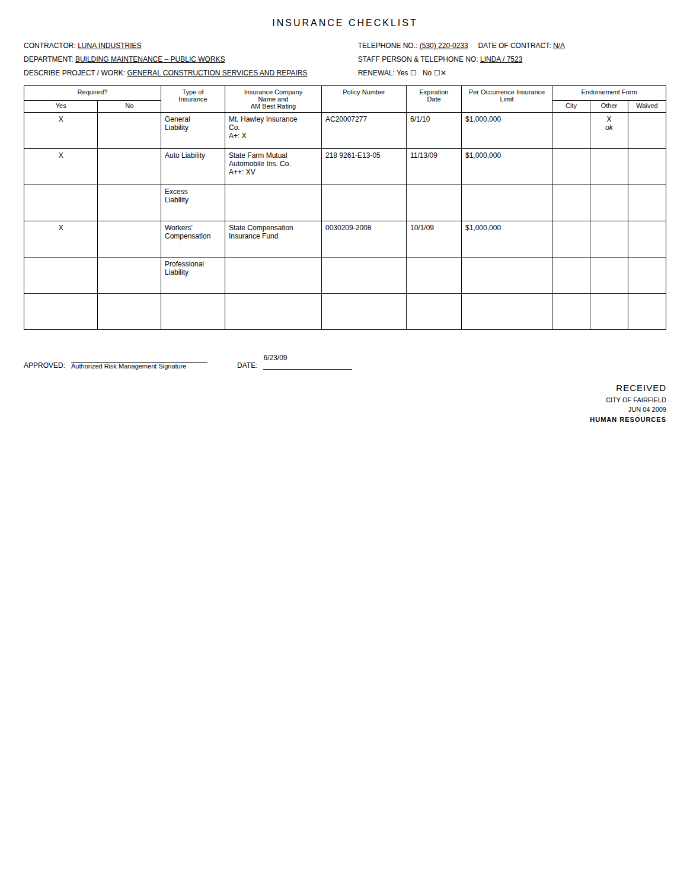INSURANCE CHECKLIST
Contractor: LUNA INDUSTRIES
Telephone No.: (530) 220-0233 Date of Contract: N/A
Department: BUILDING MAINTENANCE – PUBLIC WORKS
Staff Person & Telephone No: LINDA / 7523
Describe Project / Work: GENERAL CONSTRUCTION SERVICES AND REPAIRS
Renewal: Yes ☐ No ☐✕
| Required? | Type of Insurance | Insurance Company Name and AM Best Rating | Policy Number | Expiration Date | Per Occurrence Insurance Limit | Endorsement Form |
| --- | --- | --- | --- | --- | --- | --- |
| Yes | No | City | Other | Waived |
| X | | General Liability | Mt. Hawley Insurance Co. A+: X | AC20007277 | 6/1/10 | $1,000,000 | | X ok | |
| X | | Auto Liability | State Farm Mutual Automobile Ins. Co. A++: XV | 218 9261-E13-05 | 11/13/09 | $1,000,000 | | | |
| | | Excess Liability | | | | | | | |
| X | | Workers' Compensation | State Compensation Insurance Fund | 0030209-2008 | 10/1/09 | $1,000,000 | | | |
| | | Professional Liability | | | | | | | |
Approved:
Authorized Risk Management Signature
Date:
6/23/09
RECEIVED
CITY OF FAIRFIELD
JUN 04 2009
HUMAN RESOURCES